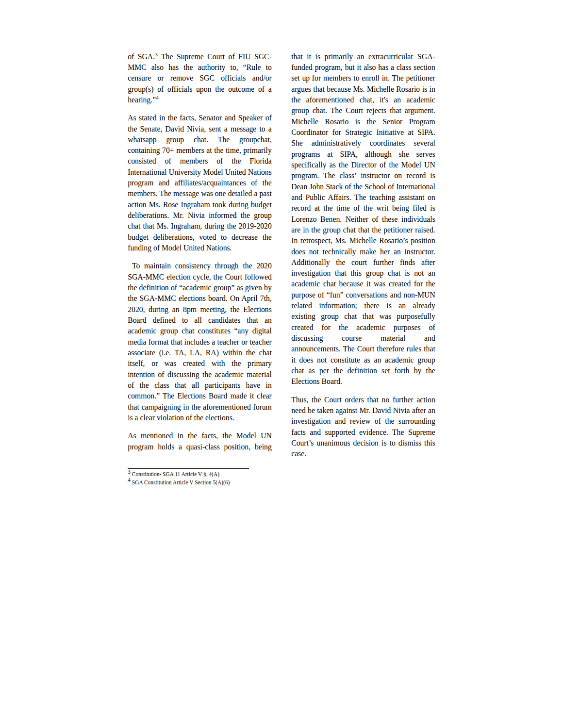of SGA.3 The Supreme Court of FIU SGC-MMC also has the authority to, “Rule to censure or remove SGC officials and/or group(s) of officials upon the outcome of a hearing.”4
As stated in the facts, Senator and Speaker of the Senate, David Nivia, sent a message to a whatsapp group chat. The groupchat, containing 70+ members at the time, primarily consisted of members of the Florida International University Model United Nations program and affiliates/acquaintances of the members. The message was one detailed a past action Ms. Rose Ingraham took during budget deliberations. Mr. Nivia informed the group chat that Ms. Ingraham, during the 2019-2020 budget deliberations, voted to decrease the funding of Model United Nations.
To maintain consistency through the 2020 SGA-MMC election cycle, the Court followed the definition of “academic group” as given by the SGA-MMC elections board. On April 7th, 2020, during an 8pm meeting, the Elections Board defined to all candidates that an academic group chat constitutes “any digital media format that includes a teacher or teacher associate (i.e. TA, LA, RA) within the chat itself, or was created with the primary intention of discussing the academic material of the class that all participants have in common.” The Elections Board made it clear that campaigning in the aforementioned forum is a clear violation of the elections.
As mentioned in the facts, the Model UN program holds a quasi-class position, being that it is primarily an extracurricular SGA-funded program, but it also has a class section set up for members to enroll in. The petitioner argues that because Ms. Michelle Rosario is in the aforementioned chat, it's an academic group chat. The Court rejects that argument. Michelle Rosario is the Senior Program Coordinator for Strategic Initiative at SIPA. She administratively coordinates several programs at SIPA, although she serves specifically as the Director of the Model UN program. The class’ instructor on record is Dean John Stack of the School of International and Public Affairs. The teaching assistant on record at the time of the writ being filed is Lorenzo Benen. Neither of these individuals are in the group chat that the petitioner raised. In retrospect, Ms. Michelle Rosario’s position does not technically make her an instructor. Additionally the court further finds after investigation that this group chat is not an academic chat because it was created for the purpose of “fun” conversations and non-MUN related information; there is an already existing group chat that was purposefully created for the academic purposes of discussing course material and announcements. The Court therefore rules that it does not constitute as an academic group chat as per the definition set forth by the Elections Board.
Thus, the Court orders that no further action need be taken against Mr. David Nivia after an investigation and review of the surrounding facts and supported evidence. The Supreme Court’s unanimous decision is to dismiss this case.
3 Constitution- SGA 11 Article V §. 4(A)
4 SGA Constitution Article V Section 5(A)(6)